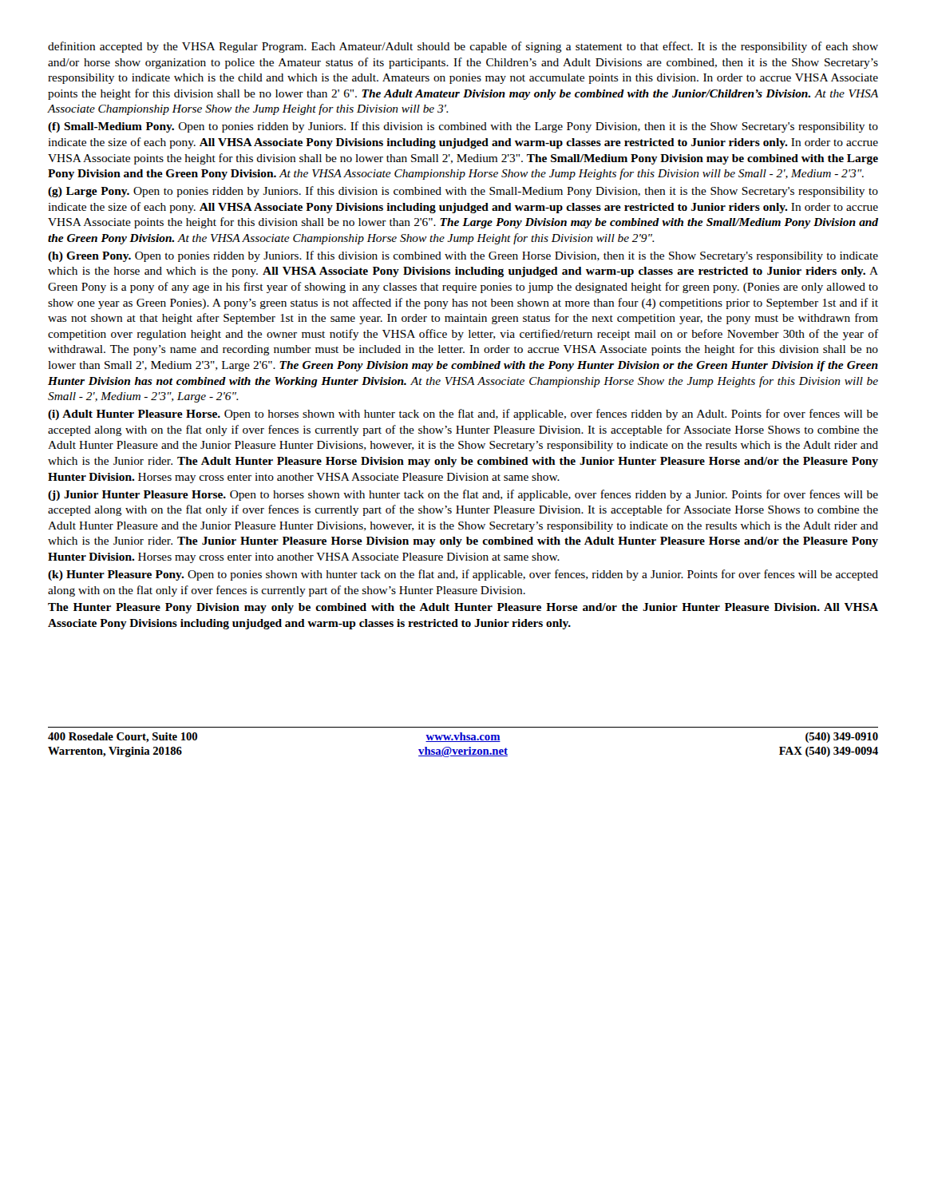definition accepted by the VHSA Regular Program. Each Amateur/Adult should be capable of signing a statement to that effect. It is the responsibility of each show and/or horse show organization to police the Amateur status of its participants. If the Children’s and Adult Divisions are combined, then it is the Show Secretary’s responsibility to indicate which is the child and which is the adult. Amateurs on ponies may not accumulate points in this division. In order to accrue VHSA Associate points the height for this division shall be no lower than 2' 6". The Adult Amateur Division may only be combined with the Junior/Children’s Division. At the VHSA Associate Championship Horse Show the Jump Height for this Division will be 3'.
(f) Small-Medium Pony. Open to ponies ridden by Juniors. If this division is combined with the Large Pony Division, then it is the Show Secretary's responsibility to indicate the size of each pony. All VHSA Associate Pony Divisions including unjudged and warm-up classes are restricted to Junior riders only. In order to accrue VHSA Associate points the height for this division shall be no lower than Small 2', Medium 2'3". The Small/Medium Pony Division may be combined with the Large Pony Division and the Green Pony Division. At the VHSA Associate Championship Horse Show the Jump Heights for this Division will be Small - 2', Medium - 2'3".
(g) Large Pony. Open to ponies ridden by Juniors. If this division is combined with the Small-Medium Pony Division, then it is the Show Secretary's responsibility to indicate the size of each pony. All VHSA Associate Pony Divisions including unjudged and warm-up classes are restricted to Junior riders only. In order to accrue VHSA Associate points the height for this division shall be no lower than 2'6". The Large Pony Division may be combined with the Small/Medium Pony Division and the Green Pony Division. At the VHSA Associate Championship Horse Show the Jump Height for this Division will be 2'9".
(h) Green Pony. Open to ponies ridden by Juniors. If this division is combined with the Green Horse Division, then it is the Show Secretary's responsibility to indicate which is the horse and which is the pony. All VHSA Associate Pony Divisions including unjudged and warm-up classes are restricted to Junior riders only. A Green Pony is a pony of any age in his first year of showing in any classes that require ponies to jump the designated height for green pony. (Ponies are only allowed to show one year as Green Ponies). A pony’s green status is not affected if the pony has not been shown at more than four (4) competitions prior to September 1st and if it was not shown at that height after September 1st in the same year. In order to maintain green status for the next competition year, the pony must be withdrawn from competition over regulation height and the owner must notify the VHSA office by letter, via certified/return receipt mail on or before November 30th of the year of withdrawal. The pony’s name and recording number must be included in the letter. In order to accrue VHSA Associate points the height for this division shall be no lower than Small 2', Medium 2'3", Large 2'6". The Green Pony Division may be combined with the Pony Hunter Division or the Green Hunter Division if the Green Hunter Division has not combined with the Working Hunter Division. At the VHSA Associate Championship Horse Show the Jump Heights for this Division will be Small - 2', Medium - 2'3", Large - 2'6".
(i) Adult Hunter Pleasure Horse. Open to horses shown with hunter tack on the flat and, if applicable, over fences ridden by an Adult. Points for over fences will be accepted along with on the flat only if over fences is currently part of the show’s Hunter Pleasure Division. It is acceptable for Associate Horse Shows to combine the Adult Hunter Pleasure and the Junior Pleasure Hunter Divisions, however, it is the Show Secretary’s responsibility to indicate on the results which is the Adult rider and which is the Junior rider. The Adult Hunter Pleasure Horse Division may only be combined with the Junior Hunter Pleasure Horse and/or the Pleasure Pony Hunter Division. Horses may cross enter into another VHSA Associate Pleasure Division at same show.
(j) Junior Hunter Pleasure Horse. Open to horses shown with hunter tack on the flat and, if applicable, over fences ridden by a Junior. Points for over fences will be accepted along with on the flat only if over fences is currently part of the show’s Hunter Pleasure Division. It is acceptable for Associate Horse Shows to combine the Adult Hunter Pleasure and the Junior Pleasure Hunter Divisions, however, it is the Show Secretary’s responsibility to indicate on the results which is the Adult rider and which is the Junior rider. The Junior Hunter Pleasure Horse Division may only be combined with the Adult Hunter Pleasure Horse and/or the Pleasure Pony Hunter Division. Horses may cross enter into another VHSA Associate Pleasure Division at same show.
(k) Hunter Pleasure Pony. Open to ponies shown with hunter tack on the flat and, if applicable, over fences, ridden by a Junior. Points for over fences will be accepted along with on the flat only if over fences is currently part of the show’s Hunter Pleasure Division.
The Hunter Pleasure Pony Division may only be combined with the Adult Hunter Pleasure Horse and/or the Junior Hunter Pleasure Division. All VHSA Associate Pony Divisions including unjudged and warm-up classes is restricted to Junior riders only.
| 400 Rosedale Court, Suite 100 Warrenton, Virginia 20186 | www.vhsa.com vhsa@verizon.net | (540) 349-0910 FAX (540) 349-0094 |